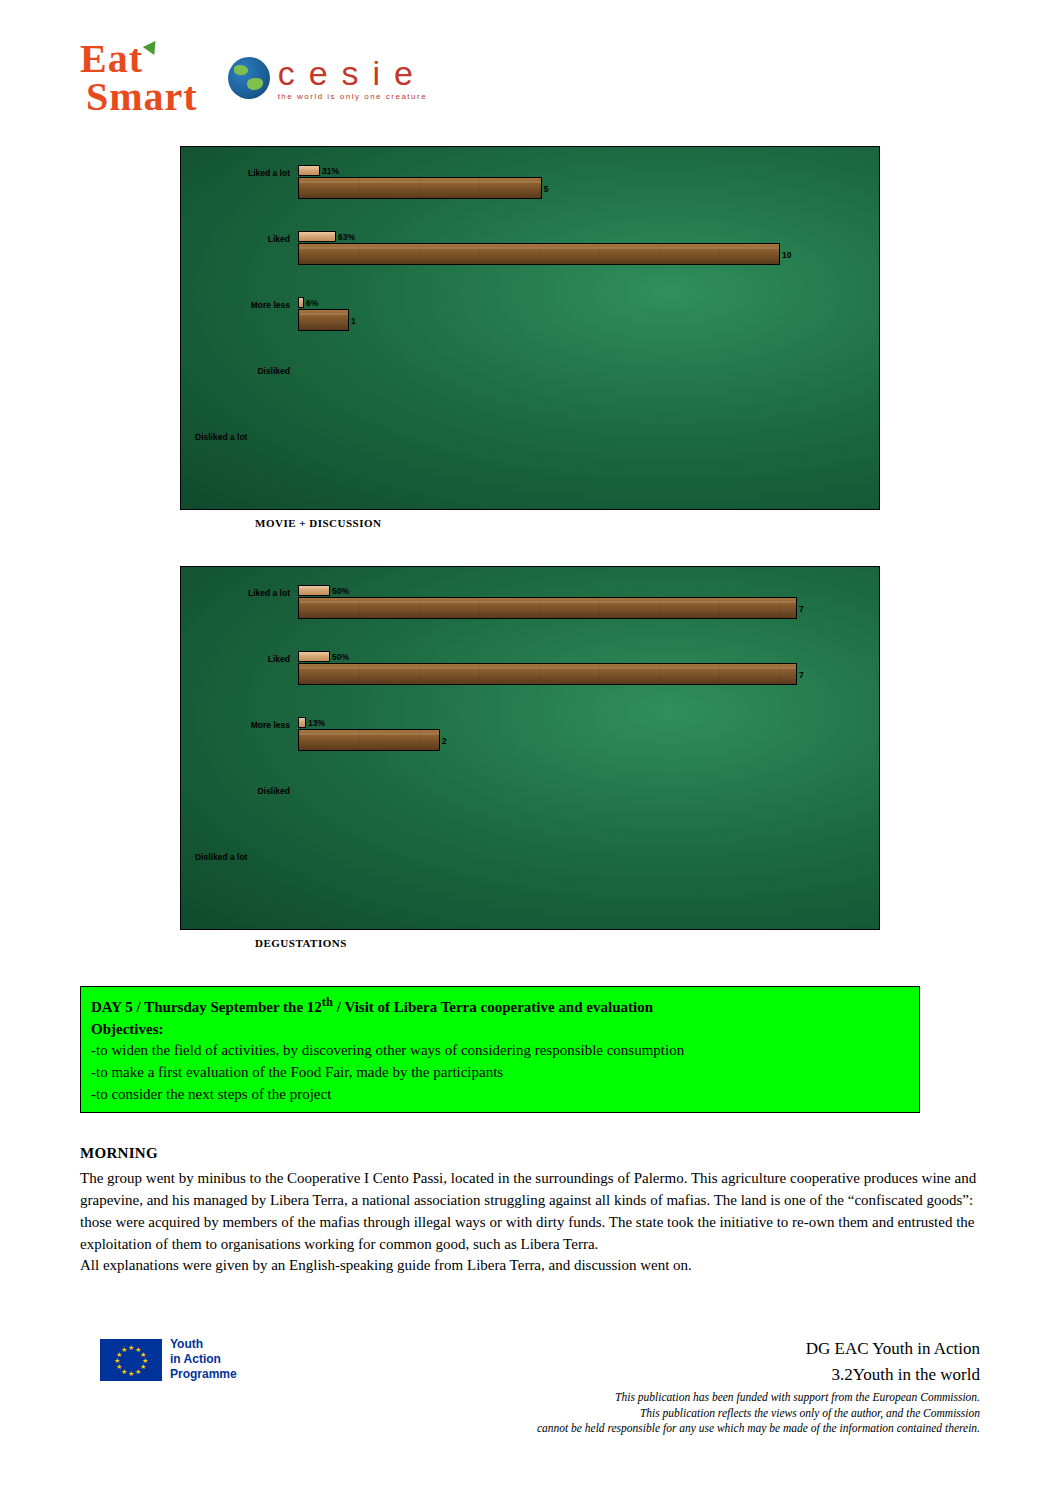Eat Smart
cesie
the world is only one creature
Liked a lot
31%
5
Liked
63%
10
More less
6%
1
Disliked
Disliked a lot
MOVIE + DISCUSSION
Liked a lot
50%
7
Liked
50%
7
More less
13%
2
Disliked
Disliked a lot
DEGUSTATIONS
DAY 5 / Thursday September the 12th / Visit of Libera Terra cooperative and evaluation
Objectives:
-to widen the field of activities, by discovering other ways of considering responsible consumption
-to make a first evaluation of the Food Fair, made by the participants
-to consider the next steps of the project
MORNING
The group went by minibus to the Cooperative I Cento Passi, located in the surroundings of Palermo. This agriculture cooperative produces wine and grapevine, and his managed by Libera Terra, a national association struggling against all kinds of mafias. The land is one of the “confiscated goods”: those were acquired by members of the mafias through illegal ways or with dirty funds. The state took the initiative to re-own them and entrusted the exploitation of them to organisations working for common good, such as Libera Terra.
All explanations were given by an English-speaking guide from Libera Terra, and discussion went on.
★ ★ ★ ★ ★ ★ ★ ★ ★ ★ ★ ★
Youth
in Action
Programme
DG EAC Youth in Action
3.2Youth in the world
This publication has been funded with support from the European Commission.
This publication reflects the views only of the author, and the Commission
cannot be held responsible for any use which may be made of the information contained therein.